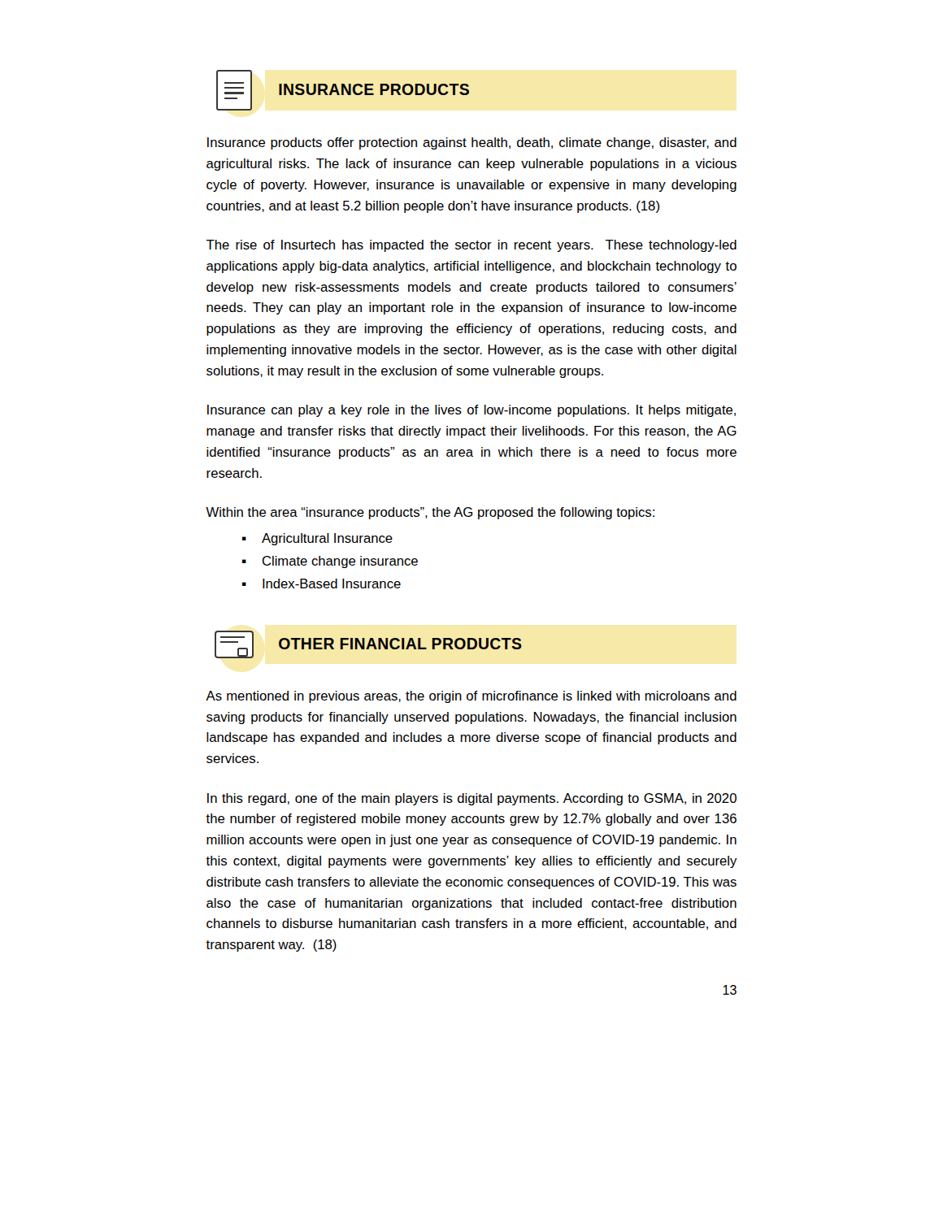INSURANCE PRODUCTS
Insurance products offer protection against health, death, climate change, disaster, and agricultural risks. The lack of insurance can keep vulnerable populations in a vicious cycle of poverty. However, insurance is unavailable or expensive in many developing countries, and at least 5.2 billion people don’t have insurance products. (18)
The rise of Insurtech has impacted the sector in recent years. These technology-led applications apply big-data analytics, artificial intelligence, and blockchain technology to develop new risk-assessments models and create products tailored to consumers’ needs. They can play an important role in the expansion of insurance to low-income populations as they are improving the efficiency of operations, reducing costs, and implementing innovative models in the sector. However, as is the case with other digital solutions, it may result in the exclusion of some vulnerable groups.
Insurance can play a key role in the lives of low-income populations. It helps mitigate, manage and transfer risks that directly impact their livelihoods. For this reason, the AG identified “insurance products” as an area in which there is a need to focus more research.
Within the area “insurance products”, the AG proposed the following topics:
Agricultural Insurance
Climate change insurance
Index-Based Insurance
OTHER FINANCIAL PRODUCTS
As mentioned in previous areas, the origin of microfinance is linked with microloans and saving products for financially unserved populations. Nowadays, the financial inclusion landscape has expanded and includes a more diverse scope of financial products and services.
In this regard, one of the main players is digital payments. According to GSMA, in 2020 the number of registered mobile money accounts grew by 12.7% globally and over 136 million accounts were open in just one year as consequence of COVID-19 pandemic. In this context, digital payments were governments’ key allies to efficiently and securely distribute cash transfers to alleviate the economic consequences of COVID-19. This was also the case of humanitarian organizations that included contact-free distribution channels to disburse humanitarian cash transfers in a more efficient, accountable, and transparent way. (18)
13